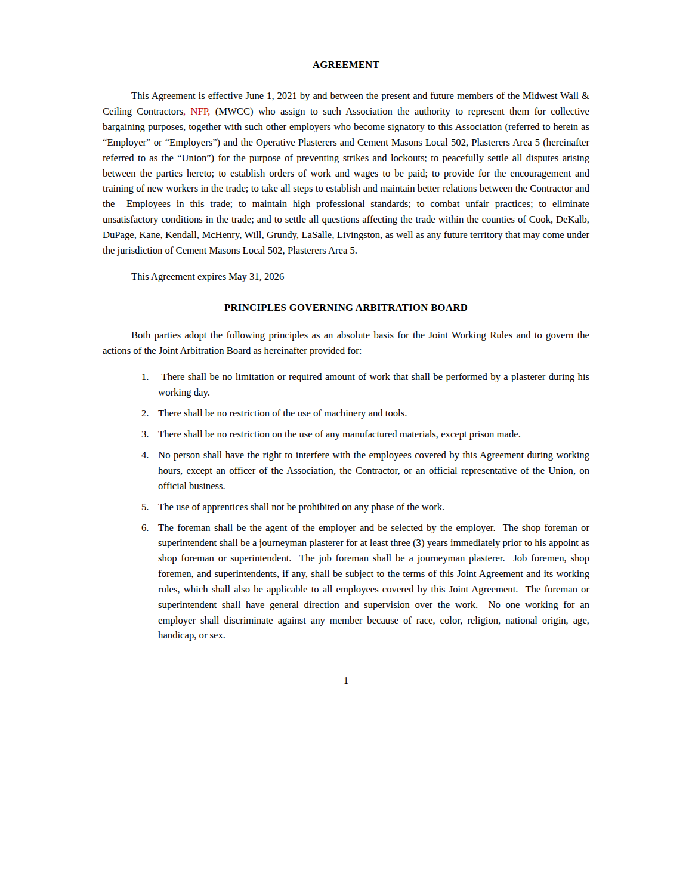AGREEMENT
This Agreement is effective June 1, 2021 by and between the present and future members of the Midwest Wall & Ceiling Contractors, NFP, (MWCC) who assign to such Association the authority to represent them for collective bargaining purposes, together with such other employers who become signatory to this Association (referred to herein as “Employer” or “Employers”) and the Operative Plasterers and Cement Masons Local 502, Plasterers Area 5 (hereinafter referred to as the “Union”) for the purpose of preventing strikes and lockouts; to peacefully settle all disputes arising between the parties hereto; to establish orders of work and wages to be paid; to provide for the encouragement and training of new workers in the trade; to take all steps to establish and maintain better relations between the Contractor and the Employees in this trade; to maintain high professional standards; to combat unfair practices; to eliminate unsatisfactory conditions in the trade; and to settle all questions affecting the trade within the counties of Cook, DeKalb, DuPage, Kane, Kendall, McHenry, Will, Grundy, LaSalle, Livingston, as well as any future territory that may come under the jurisdiction of Cement Masons Local 502, Plasterers Area 5.
This Agreement expires May 31, 2026
PRINCIPLES GOVERNING ARBITRATION BOARD
Both parties adopt the following principles as an absolute basis for the Joint Working Rules and to govern the actions of the Joint Arbitration Board as hereinafter provided for:
There shall be no limitation or required amount of work that shall be performed by a plasterer during his working day.
There shall be no restriction of the use of machinery and tools.
There shall be no restriction on the use of any manufactured materials, except prison made.
No person shall have the right to interfere with the employees covered by this Agreement during working hours, except an officer of the Association, the Contractor, or an official representative of the Union, on official business.
The use of apprentices shall not be prohibited on any phase of the work.
The foreman shall be the agent of the employer and be selected by the employer. The shop foreman or superintendent shall be a journeyman plasterer for at least three (3) years immediately prior to his appoint as shop foreman or superintendent. The job foreman shall be a journeyman plasterer. Job foremen, shop foremen, and superintendents, if any, shall be subject to the terms of this Joint Agreement and its working rules, which shall also be applicable to all employees covered by this Joint Agreement. The foreman or superintendent shall have general direction and supervision over the work. No one working for an employer shall discriminate against any member because of race, color, religion, national origin, age, handicap, or sex.
1